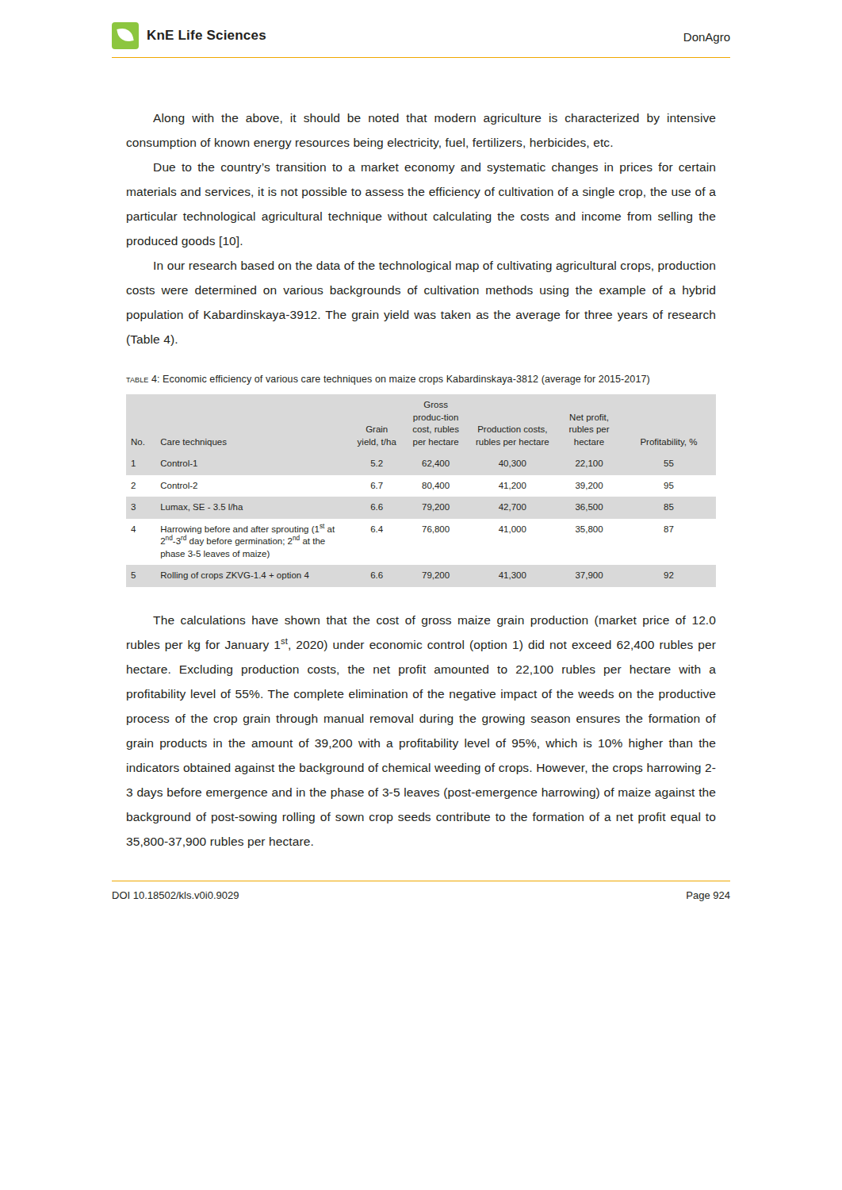KnE Life Sciences
DonAgro
Along with the above, it should be noted that modern agriculture is characterized by intensive consumption of known energy resources being electricity, fuel, fertilizers, herbicides, etc.
Due to the country’s transition to a market economy and systematic changes in prices for certain materials and services, it is not possible to assess the efficiency of cultivation of a single crop, the use of a particular technological agricultural technique without calculating the costs and income from selling the produced goods [10].
In our research based on the data of the technological map of cultivating agricultural crops, production costs were determined on various backgrounds of cultivation methods using the example of a hybrid population of Kabardinskaya-3912. The grain yield was taken as the average for three years of research (Table 4).
Table 4: Economic efficiency of various care techniques on maize crops Kabardinskaya-3812 (average for 2015-2017)
| No. | Care techniques | Grain yield, t/ha | Gross produc‑tion cost, rubles per hectare | Production costs, rubles per hectare | Net profit, rubles per hectare | Profitability, % |
| --- | --- | --- | --- | --- | --- | --- |
| 1 | Control-1 | 5.2 | 62,400 | 40,300 | 22,100 | 55 |
| 2 | Control-2 | 6.7 | 80,400 | 41,200 | 39,200 | 95 |
| 3 | Lumax, SE - 3.5 l/ha | 6.6 | 79,200 | 42,700 | 36,500 | 85 |
| 4 | Harrowing before and after sprouting (1 st at 2 nd -3 rd day before germination; 2 nd at the phase 3-5 leaves of maize) | 6.4 | 76,800 | 41,000 | 35,800 | 87 |
| 5 | Rolling of crops ZKVG-1.4 + option 4 | 6.6 | 79,200 | 41,300 | 37,900 | 92 |
The calculations have shown that the cost of gross maize grain production (market price of 12.0 rubles per kg for January 1st, 2020) under economic control (option 1) did not exceed 62,400 rubles per hectare. Excluding production costs, the net profit amounted to 22,100 rubles per hectare with a profitability level of 55%. The complete elimination of the negative impact of the weeds on the productive process of the crop grain through manual removal during the growing season ensures the formation of grain products in the amount of 39,200 with a profitability level of 95%, which is 10% higher than the indicators obtained against the background of chemical weeding of crops. However, the crops harrowing 2-3 days before emergence and in the phase of 3-5 leaves (post-emergence harrowing) of maize against the background of post-sowing rolling of sown crop seeds contribute to the formation of a net profit equal to 35,800-37,900 rubles per hectare.
DOI 10.18502/kls.v0i0.9029
Page 924